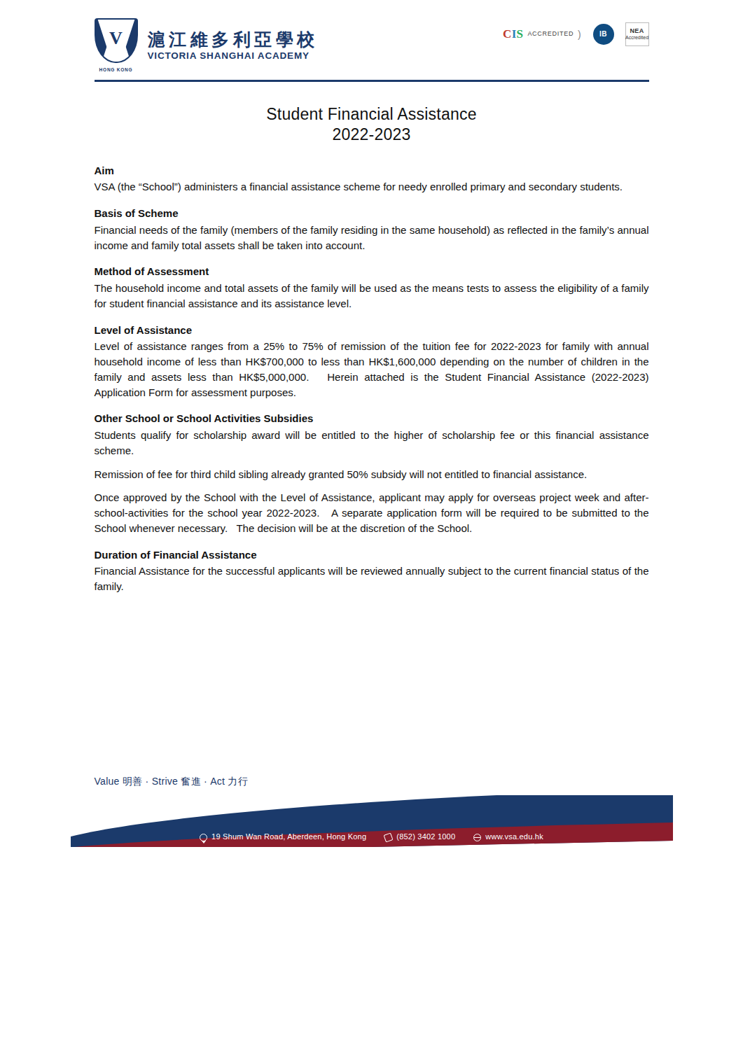V
HONG KONG
滬江維多利亞學校
VICTORIA SHANGHAI ACADEMY
CIS ACCREDITED )
IB
NEA Accredited
Student Financial Assistance
2022-2023
Aim
VSA (the “School”) administers a financial assistance scheme for needy enrolled primary and secondary students.
Basis of Scheme
Financial needs of the family (members of the family residing in the same household) as reflected in the family’s annual income and family total assets shall be taken into account.
Method of Assessment
The household income and total assets of the family will be used as the means tests to assess the eligibility of a family for student financial assistance and its assistance level.
Level of Assistance
Level of assistance ranges from a 25% to 75% of remission of the tuition fee for 2022-2023 for family with annual household income of less than HK$700,000 to less than HK$1,600,000 depending on the number of children in the family and assets less than HK$5,000,000. Herein attached is the Student Financial Assistance (2022-2023) Application Form for assessment purposes.
Other School or School Activities Subsidies
Students qualify for scholarship award will be entitled to the higher of scholarship fee or this financial assistance scheme.
Remission of fee for third child sibling already granted 50% subsidy will not entitled to financial assistance.
Once approved by the School with the Level of Assistance, applicant may apply for overseas project week and after-school-activities for the school year 2022-2023. A separate application form will be required to be submitted to the School whenever necessary. The decision will be at the discretion of the School.
Duration of Financial Assistance
Financial Assistance for the successful applicants will be reviewed annually subject to the current financial status of the family.
Value 明善 · Strive 奮進 · Act 力行
19 Shum Wan Road, Aberdeen, Hong Kong (852) 3402 1000 www.vsa.edu.hk